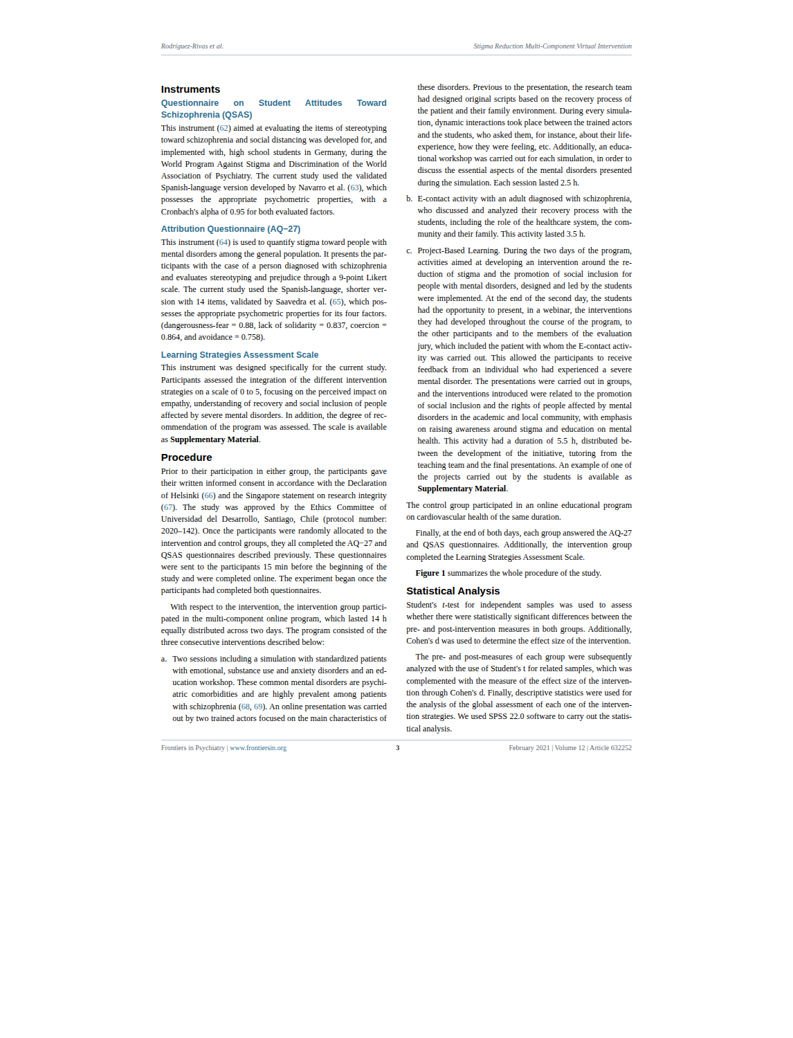Rodríguez-Rivas et al.
Stigma Reduction Multi-Component Virtual Intervention
Instruments
Questionnaire on Student Attitudes Toward Schizophrenia (QSAS)
This instrument (62) aimed at evaluating the items of stereotyping toward schizophrenia and social distancing was developed for, and implemented with, high school students in Germany, during the World Program Against Stigma and Discrimination of the World Association of Psychiatry. The current study used the validated Spanish-language version developed by Navarro et al. (63), which possesses the appropriate psychometric properties, with a Cronbach's alpha of 0.95 for both evaluated factors.
Attribution Questionnaire (AQ−27)
This instrument (64) is used to quantify stigma toward people with mental disorders among the general population. It presents the participants with the case of a person diagnosed with schizophrenia and evaluates stereotyping and prejudice through a 9-point Likert scale. The current study used the Spanish-language, shorter version with 14 items, validated by Saavedra et al. (65), which possesses the appropriate psychometric properties for its four factors. (dangerousness-fear = 0.88, lack of solidarity = 0.837, coercion = 0.864, and avoidance = 0.758).
Learning Strategies Assessment Scale
This instrument was designed specifically for the current study. Participants assessed the integration of the different intervention strategies on a scale of 0 to 5, focusing on the perceived impact on empathy, understanding of recovery and social inclusion of people affected by severe mental disorders. In addition, the degree of recommendation of the program was assessed. The scale is available as Supplementary Material.
Procedure
Prior to their participation in either group, the participants gave their written informed consent in accordance with the Declaration of Helsinki (66) and the Singapore statement on research integrity (67). The study was approved by the Ethics Committee of Universidad del Desarrollo, Santiago, Chile (protocol number: 2020–142). Once the participants were randomly allocated to the intervention and control groups, they all completed the AQ−27 and QSAS questionnaires described previously. These questionnaires were sent to the participants 15 min before the beginning of the study and were completed online. The experiment began once the participants had completed both questionnaires.
With respect to the intervention, the intervention group participated in the multi-component online program, which lasted 14 h equally distributed across two days. The program consisted of the three consecutive interventions described below:
Two sessions including a simulation with standardized patients with emotional, substance use and anxiety disorders and an education workshop. These common mental disorders are psychiatric comorbidities and are highly prevalent among patients with schizophrenia (68, 69). An online presentation was carried out by two trained actors focused on the main characteristics of these disorders. Previous to the presentation, the research team had designed original scripts based on the recovery process of the patient and their family environment. During every simulation, dynamic interactions took place between the trained actors and the students, who asked them, for instance, about their life-experience, how they were feeling, etc. Additionally, an educational workshop was carried out for each simulation, in order to discuss the essential aspects of the mental disorders presented during the simulation. Each session lasted 2.5 h.
E-contact activity with an adult diagnosed with schizophrenia, who discussed and analyzed their recovery process with the students, including the role of the healthcare system, the community and their family. This activity lasted 3.5 h.
Project-Based Learning. During the two days of the program, activities aimed at developing an intervention around the reduction of stigma and the promotion of social inclusion for people with mental disorders, designed and led by the students were implemented. At the end of the second day, the students had the opportunity to present, in a webinar, the interventions they had developed throughout the course of the program, to the other participants and to the members of the evaluation jury, which included the patient with whom the E-contact activity was carried out. This allowed the participants to receive feedback from an individual who had experienced a severe mental disorder. The presentations were carried out in groups, and the interventions introduced were related to the promotion of social inclusion and the rights of people affected by mental disorders in the academic and local community, with emphasis on raising awareness around stigma and education on mental health. This activity had a duration of 5.5 h, distributed between the development of the initiative, tutoring from the teaching team and the final presentations. An example of one of the projects carried out by the students is available as Supplementary Material.
The control group participated in an online educational program on cardiovascular health of the same duration.
Finally, at the end of both days, each group answered the AQ-27 and QSAS questionnaires. Additionally, the intervention group completed the Learning Strategies Assessment Scale.
Figure 1 summarizes the whole procedure of the study.
Statistical Analysis
Student's t-test for independent samples was used to assess whether there were statistically significant differences between the pre- and post-intervention measures in both groups. Additionally, Cohen's d was used to determine the effect size of the intervention.
The pre- and post-measures of each group were subsequently analyzed with the use of Student's t for related samples, which was complemented with the measure of the effect size of the intervention through Cohen's d. Finally, descriptive statistics were used for the analysis of the global assessment of each one of the intervention strategies. We used SPSS 22.0 software to carry out the statistical analysis.
Frontiers in Psychiatry | www.frontiersin.org
3
February 2021 | Volume 12 | Article 632252